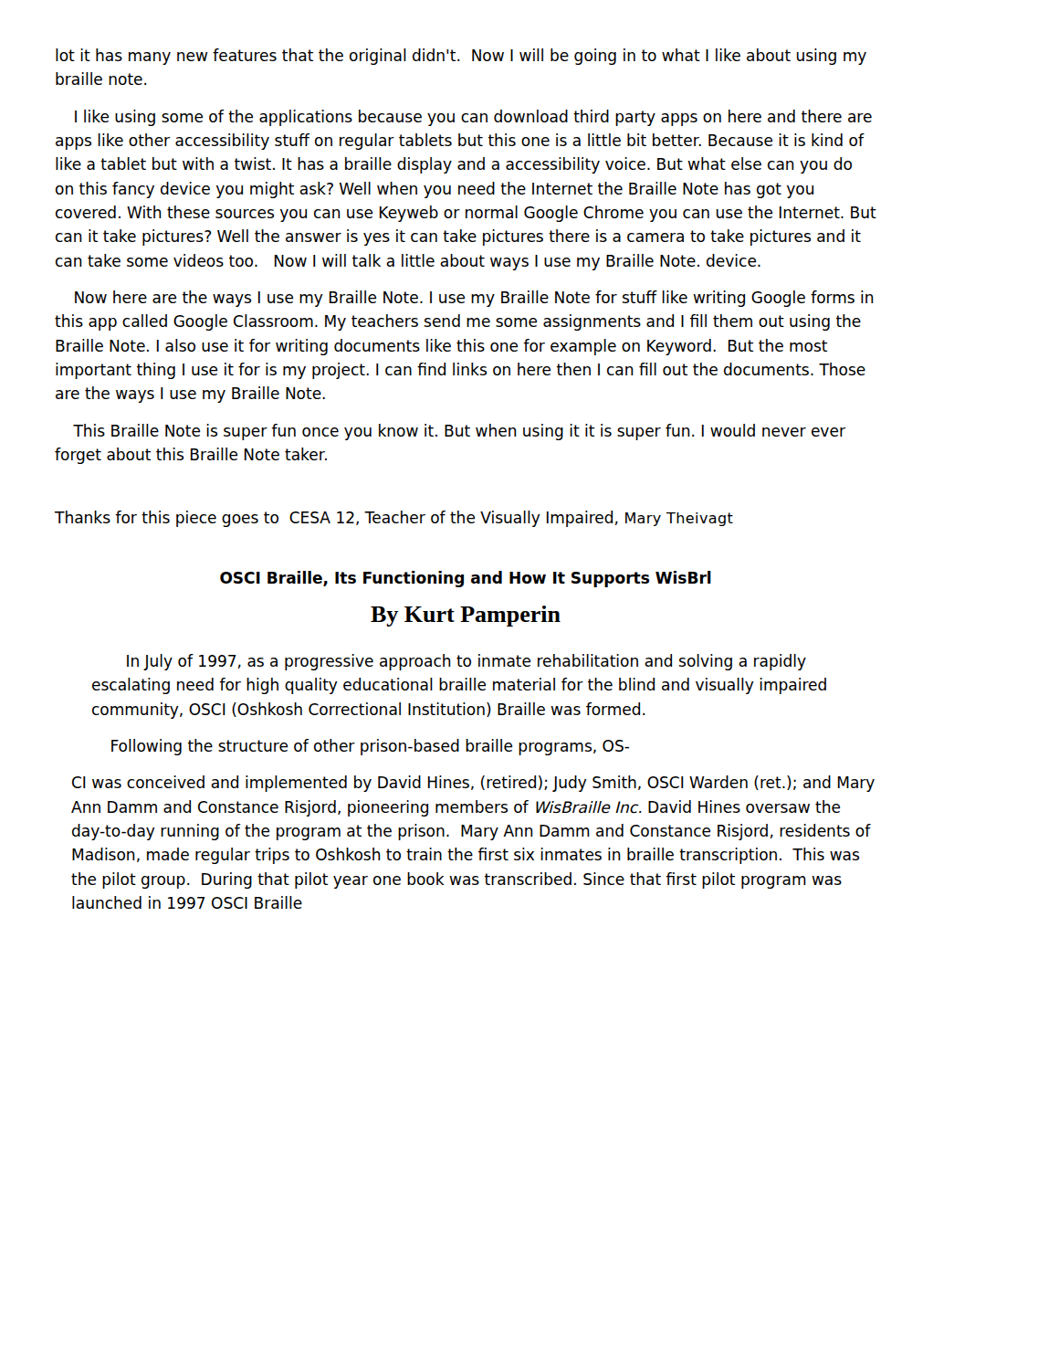lot it has many new features that the original didn't. Now I will be going in to what I like about using my braille note.
I like using some of the applications because you can download third party apps on here and there are apps like other accessibility stuff on regular tablets but this one is a little bit better. Because it is kind of like a tablet but with a twist. It has a braille display and a accessibility voice. But what else can you do on this fancy device you might ask? Well when you need the Internet the Braille Note has got you covered. With these sources you can use Keyweb or normal Google Chrome you can use the Internet. But can it take pictures? Well the answer is yes it can take pictures there is a camera to take pictures and it can take some videos too. Now I will talk a little about ways I use my Braille Note. device.
Now here are the ways I use my Braille Note. I use my Braille Note for stuff like writing Google forms in this app called Google Classroom. My teachers send me some assignments and I fill them out using the Braille Note. I also use it for writing documents like this one for example on Keyword. But the most important thing I use it for is my project. I can find links on here then I can fill out the documents. Those are the ways I use my Braille Note.
This Braille Note is super fun once you know it. But when using it it is super fun. I would never ever forget about this Braille Note taker.
Thanks for this piece goes to CESA 12, Teacher of the Visually Impaired, Mary Theivagt
OSCI Braille, Its Functioning and How It Supports WisBrl
By Kurt Pamperin
In July of 1997, as a progressive approach to inmate rehabilitation and solving a rapidly escalating need for high quality educational braille material for the blind and visually impaired community, OSCI (Oshkosh Correctional Institution) Braille was formed.
Following the structure of other prison-based braille programs, OS-
CI was conceived and implemented by David Hines, (retired); Judy Smith, OSCI Warden (ret.); and Mary Ann Damm and Constance Risjord, pioneering members of WisBraille Inc. David Hines oversaw the day-to-day running of the program at the prison. Mary Ann Damm and Constance Risjord, residents of Madison, made regular trips to Oshkosh to train the first six inmates in braille transcription. This was the pilot group. During that pilot year one book was transcribed. Since that first pilot program was launched in 1997 OSCI Braille